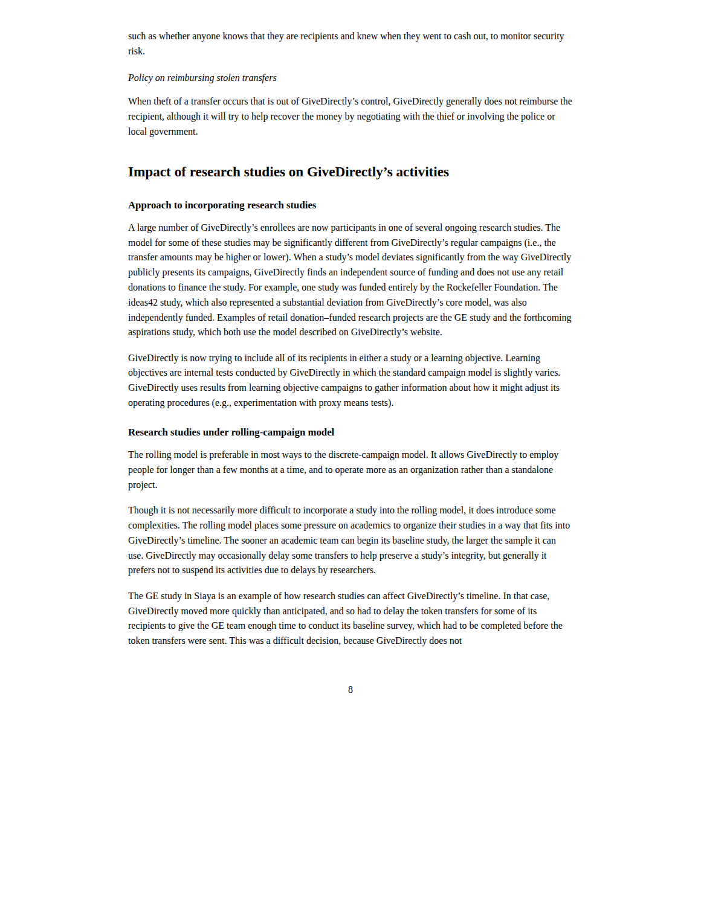such as whether anyone knows that they are recipients and knew when they went to cash out, to monitor security risk.
Policy on reimbursing stolen transfers
When theft of a transfer occurs that is out of GiveDirectly’s control, GiveDirectly generally does not reimburse the recipient, although it will try to help recover the money by negotiating with the thief or involving the police or local government.
Impact of research studies on GiveDirectly’s activities
Approach to incorporating research studies
A large number of GiveDirectly’s enrollees are now participants in one of several ongoing research studies. The model for some of these studies may be significantly different from GiveDirectly’s regular campaigns (i.e., the transfer amounts may be higher or lower). When a study’s model deviates significantly from the way GiveDirectly publicly presents its campaigns, GiveDirectly finds an independent source of funding and does not use any retail donations to finance the study. For example, one study was funded entirely by the Rockefeller Foundation. The ideas42 study, which also represented a substantial deviation from GiveDirectly’s core model, was also independently funded. Examples of retail donation–funded research projects are the GE study and the forthcoming aspirations study, which both use the model described on GiveDirectly’s website.
GiveDirectly is now trying to include all of its recipients in either a study or a learning objective. Learning objectives are internal tests conducted by GiveDirectly in which the standard campaign model is slightly varies. GiveDirectly uses results from learning objective campaigns to gather information about how it might adjust its operating procedures (e.g., experimentation with proxy means tests).
Research studies under rolling-campaign model
The rolling model is preferable in most ways to the discrete-campaign model. It allows GiveDirectly to employ people for longer than a few months at a time, and to operate more as an organization rather than a standalone project.
Though it is not necessarily more difficult to incorporate a study into the rolling model, it does introduce some complexities. The rolling model places some pressure on academics to organize their studies in a way that fits into GiveDirectly’s timeline. The sooner an academic team can begin its baseline study, the larger the sample it can use. GiveDirectly may occasionally delay some transfers to help preserve a study’s integrity, but generally it prefers not to suspend its activities due to delays by researchers.
The GE study in Siaya is an example of how research studies can affect GiveDirectly’s timeline. In that case, GiveDirectly moved more quickly than anticipated, and so had to delay the token transfers for some of its recipients to give the GE team enough time to conduct its baseline survey, which had to be completed before the token transfers were sent. This was a difficult decision, because GiveDirectly does not
8